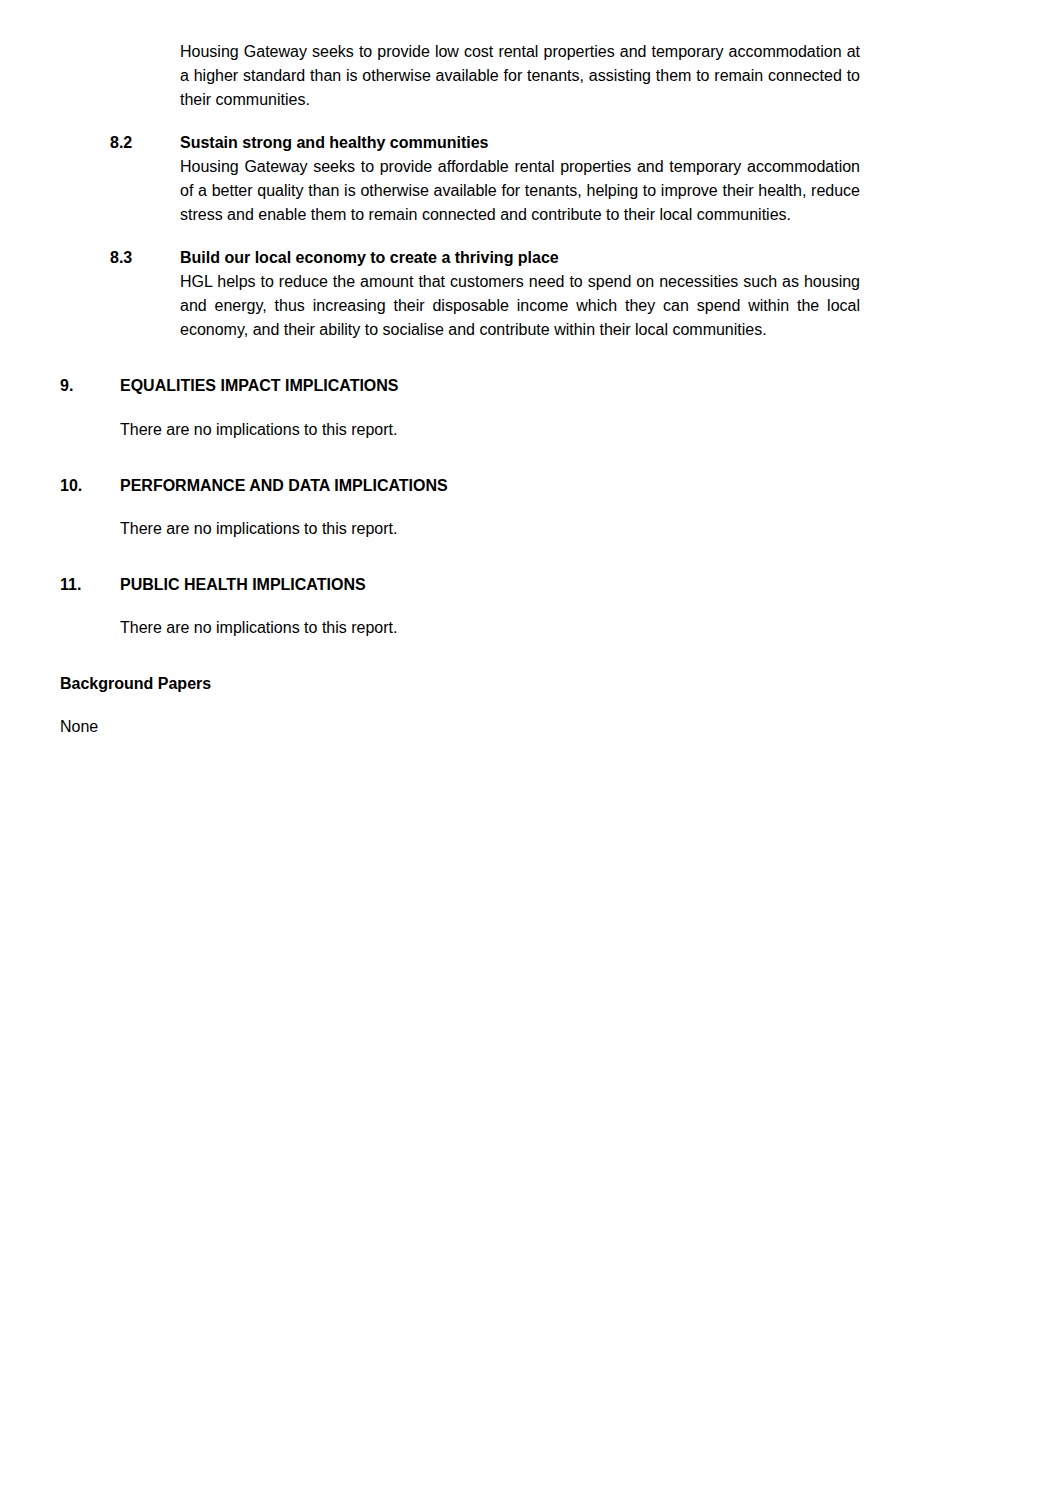Housing Gateway seeks to provide low cost rental properties and temporary accommodation at a higher standard than is otherwise available for tenants, assisting them to remain connected to their communities.
8.2
Sustain strong and healthy communities
Housing Gateway seeks to provide affordable rental properties and temporary accommodation of a better quality than is otherwise available for tenants, helping to improve their health, reduce stress and enable them to remain connected and contribute to their local communities.
8.3
Build our local economy to create a thriving place
HGL helps to reduce the amount that customers need to spend on necessities such as housing and energy, thus increasing their disposable income which they can spend within the local economy, and their ability to socialise and contribute within their local communities.
9.
Equalities Impact Implications
There are no implications to this report.
10.
Performance and Data Implications
There are no implications to this report.
11.
Public Health Implications
There are no implications to this report.
Background Papers
None